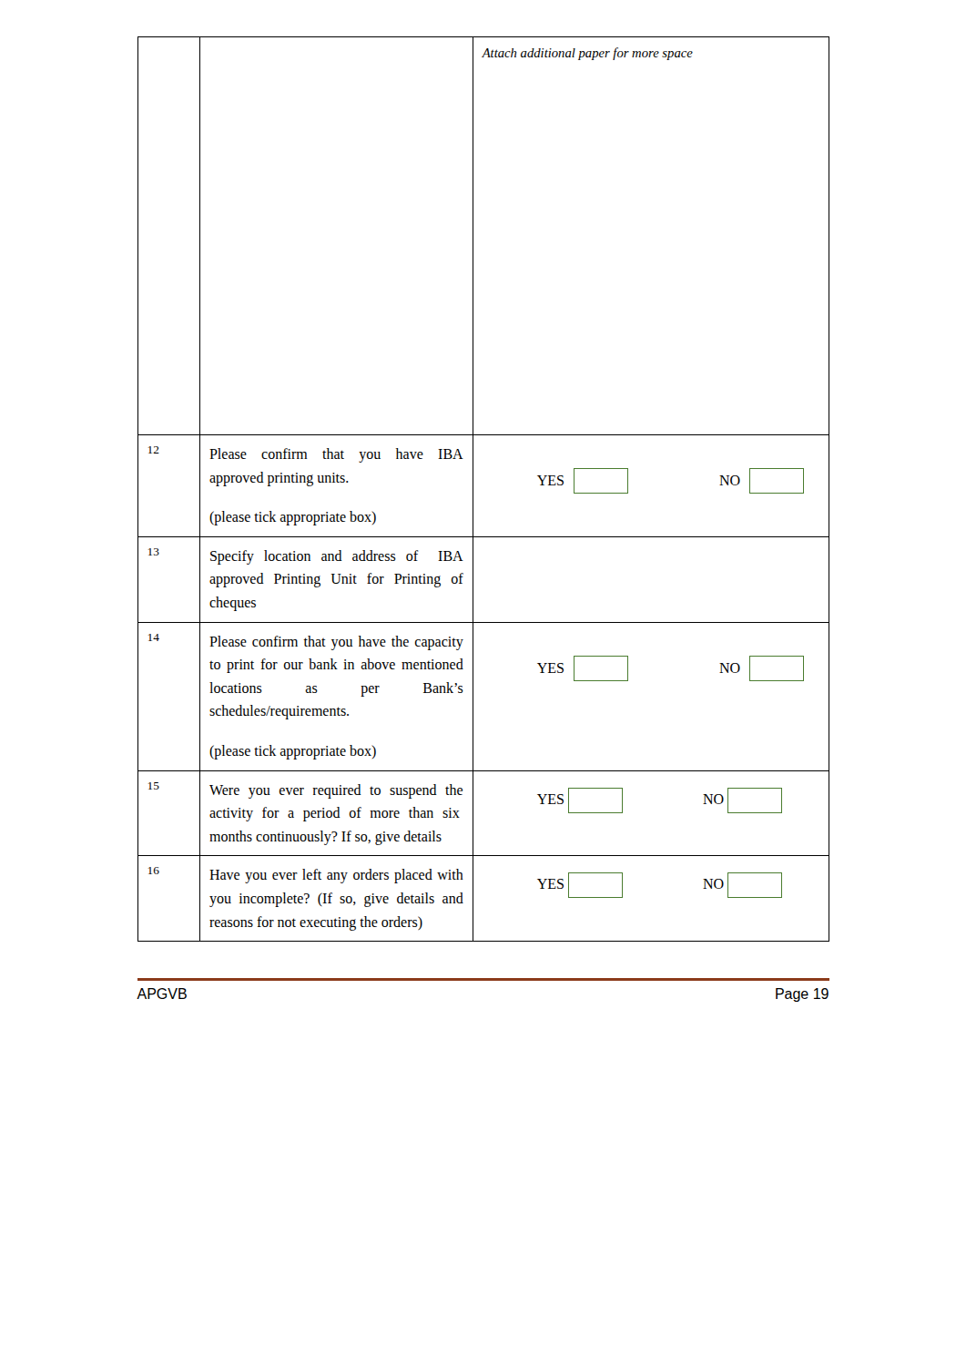| | | Attach additional paper for more space |
| 12 | Please confirm that you have IBA approved printing units. (please tick appropriate box) | YES NO |
| 13 | Specify location and address of IBA approved Printing Unit for Printing of cheques | |
| 14 | Please confirm that you have the capacity to print for our bank in above mentioned locations as per Bank’s schedules/requirements. (please tick appropriate box) | YES NO |
| 15 | Were you ever required to suspend the activity for a period of more than six months continuously? If so, give details | YES NO |
| 16 | Have you ever left any orders placed with you incomplete? (If so, give details and reasons for not executing the orders) | YES NO |
APGVB Page 19